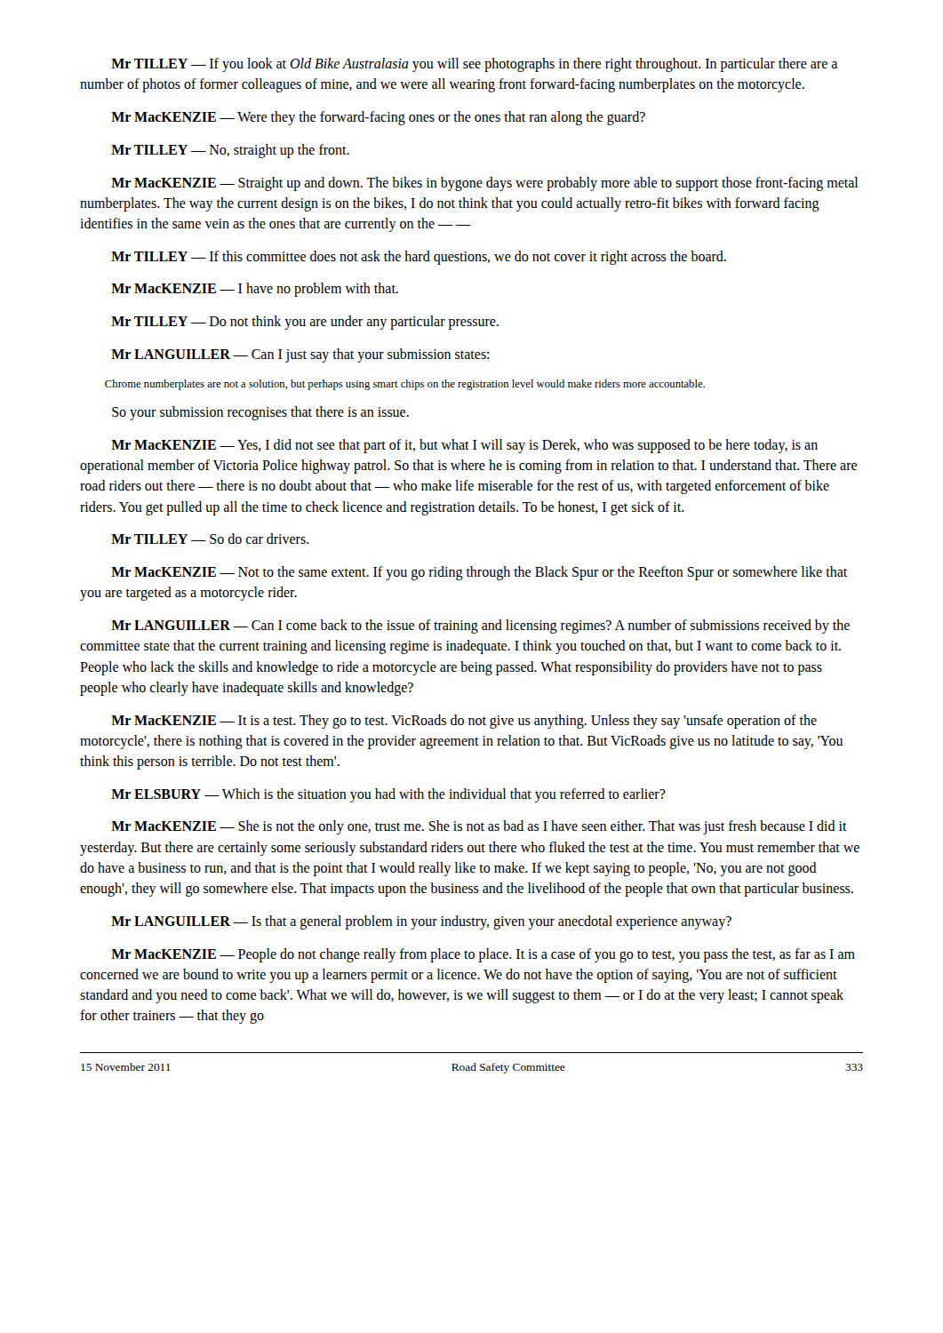Mr TILLEY — If you look at Old Bike Australasia you will see photographs in there right throughout. In particular there are a number of photos of former colleagues of mine, and we were all wearing front forward-facing numberplates on the motorcycle.
Mr MacKENZIE — Were they the forward-facing ones or the ones that ran along the guard?
Mr TILLEY — No, straight up the front.
Mr MacKENZIE — Straight up and down. The bikes in bygone days were probably more able to support those front-facing metal numberplates. The way the current design is on the bikes, I do not think that you could actually retro-fit bikes with forward facing identifies in the same vein as the ones that are currently on the — —
Mr TILLEY — If this committee does not ask the hard questions, we do not cover it right across the board.
Mr MacKENZIE — I have no problem with that.
Mr TILLEY — Do not think you are under any particular pressure.
Mr LANGUILLER — Can I just say that your submission states:
Chrome numberplates are not a solution, but perhaps using smart chips on the registration level would make riders more accountable.
So your submission recognises that there is an issue.
Mr MacKENZIE — Yes, I did not see that part of it, but what I will say is Derek, who was supposed to be here today, is an operational member of Victoria Police highway patrol. So that is where he is coming from in relation to that. I understand that. There are road riders out there — there is no doubt about that — who make life miserable for the rest of us, with targeted enforcement of bike riders. You get pulled up all the time to check licence and registration details. To be honest, I get sick of it.
Mr TILLEY — So do car drivers.
Mr MacKENZIE — Not to the same extent. If you go riding through the Black Spur or the Reefton Spur or somewhere like that you are targeted as a motorcycle rider.
Mr LANGUILLER — Can I come back to the issue of training and licensing regimes? A number of submissions received by the committee state that the current training and licensing regime is inadequate. I think you touched on that, but I want to come back to it. People who lack the skills and knowledge to ride a motorcycle are being passed. What responsibility do providers have not to pass people who clearly have inadequate skills and knowledge?
Mr MacKENZIE — It is a test. They go to test. VicRoads do not give us anything. Unless they say 'unsafe operation of the motorcycle', there is nothing that is covered in the provider agreement in relation to that. But VicRoads give us no latitude to say, 'You think this person is terrible. Do not test them'.
Mr ELSBURY — Which is the situation you had with the individual that you referred to earlier?
Mr MacKENZIE — She is not the only one, trust me. She is not as bad as I have seen either. That was just fresh because I did it yesterday. But there are certainly some seriously substandard riders out there who fluked the test at the time. You must remember that we do have a business to run, and that is the point that I would really like to make. If we kept saying to people, 'No, you are not good enough', they will go somewhere else. That impacts upon the business and the livelihood of the people that own that particular business.
Mr LANGUILLER — Is that a general problem in your industry, given your anecdotal experience anyway?
Mr MacKENZIE — People do not change really from place to place. It is a case of you go to test, you pass the test, as far as I am concerned we are bound to write you up a learners permit or a licence. We do not have the option of saying, 'You are not of sufficient standard and you need to come back'. What we will do, however, is we will suggest to them — or I do at the very least; I cannot speak for other trainers — that they go
15 November 2011 Road Safety Committee 333